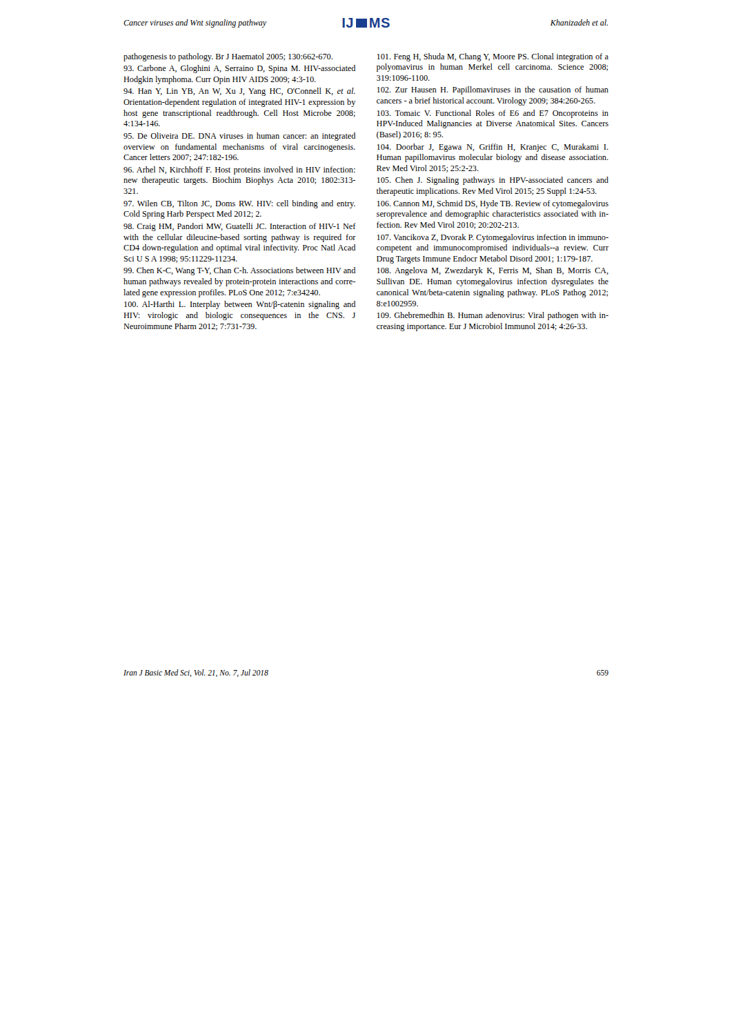Cancer viruses and Wnt signaling pathway
IJ MS
Khanizadeh et al.
pathogenesis to pathology. Br J Haematol 2005; 130:662-670.
93. Carbone A, Gloghini A, Serraino D, Spina M. HIV-associated Hodgkin lymphoma. Curr Opin HIV AIDS 2009; 4:3-10.
94. Han Y, Lin YB, An W, Xu J, Yang HC, O'Connell K, et al. Orientation-dependent regulation of integrated HIV-1 expression by host gene transcriptional readthrough. Cell Host Microbe 2008; 4:134-146.
95. De Oliveira DE. DNA viruses in human cancer: an integrated overview on fundamental mechanisms of viral carcinogenesis. Cancer letters 2007; 247:182-196.
96. Arhel N, Kirchhoff F. Host proteins involved in HIV infection: new therapeutic targets. Biochim Biophys Acta 2010; 1802:313-321.
97. Wilen CB, Tilton JC, Doms RW. HIV: cell binding and entry. Cold Spring Harb Perspect Med 2012; 2.
98. Craig HM, Pandori MW, Guatelli JC. Interaction of HIV-1 Nef with the cellular dileucine-based sorting pathway is required for CD4 down-regulation and optimal viral infectivity. Proc Natl Acad Sci U S A 1998; 95:11229-11234.
99. Chen K-C, Wang T-Y, Chan C-h. Associations between HIV and human pathways revealed by protein-protein interactions and correlated gene expression profiles. PLoS One 2012; 7:e34240.
100. Al-Harthi L. Interplay between Wnt/β-catenin signaling and HIV: virologic and biologic consequences in the CNS. J Neuroimmune Pharm 2012; 7:731-739.
101. Feng H, Shuda M, Chang Y, Moore PS. Clonal integration of a polyomavirus in human Merkel cell carcinoma. Science 2008; 319:1096-1100.
102. Zur Hausen H. Papillomaviruses in the causation of human cancers - a brief historical account. Virology 2009; 384:260-265.
103. Tomaic V. Functional Roles of E6 and E7 Oncoproteins in HPV-Induced Malignancies at Diverse Anatomical Sites. Cancers (Basel) 2016; 8: 95.
104. Doorbar J, Egawa N, Griffin H, Kranjec C, Murakami I. Human papillomavirus molecular biology and disease association. Rev Med Virol 2015; 25:2-23.
105. Chen J. Signaling pathways in HPV-associated cancers and therapeutic implications. Rev Med Virol 2015; 25 Suppl 1:24-53.
106. Cannon MJ, Schmid DS, Hyde TB. Review of cytomegalovirus seroprevalence and demographic characteristics associated with infection. Rev Med Virol 2010; 20:202-213.
107. Vancikova Z, Dvorak P. Cytomegalovirus infection in immunocompetent and immunocompromised individuals--a review. Curr Drug Targets Immune Endocr Metabol Disord 2001; 1:179-187.
108. Angelova M, Zwezdaryk K, Ferris M, Shan B, Morris CA, Sullivan DE. Human cytomegalovirus infection dysregulates the canonical Wnt/beta-catenin signaling pathway. PLoS Pathog 2012; 8:e1002959.
109. Ghebremedhin B. Human adenovirus: Viral pathogen with increasing importance. Eur J Microbiol Immunol 2014; 4:26-33.
Iran J Basic Med Sci, Vol. 21, No. 7, Jul 2018
659